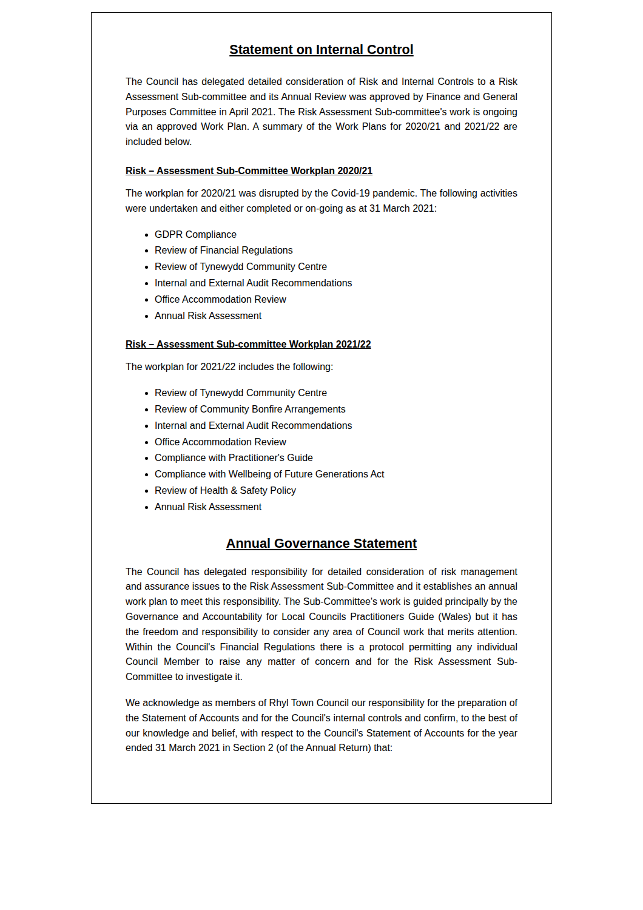Statement on Internal Control
The Council has delegated detailed consideration of Risk and Internal Controls to a Risk Assessment Sub-committee and its Annual Review was approved by Finance and General Purposes Committee in April 2021. The Risk Assessment Sub-committee's work is ongoing via an approved Work Plan. A summary of the Work Plans for 2020/21 and 2021/22 are included below.
Risk – Assessment Sub-Committee Workplan 2020/21
The workplan for 2020/21 was disrupted by the Covid-19 pandemic. The following activities were undertaken and either completed or on-going as at 31 March 2021:
GDPR Compliance
Review of Financial Regulations
Review of Tynewydd Community Centre
Internal and External Audit Recommendations
Office Accommodation Review
Annual Risk Assessment
Risk – Assessment Sub-committee Workplan 2021/22
The workplan for 2021/22 includes the following:
Review of Tynewydd Community Centre
Review of Community Bonfire Arrangements
Internal and External Audit Recommendations
Office Accommodation Review
Compliance with Practitioner's Guide
Compliance with Wellbeing of Future Generations Act
Review of Health & Safety Policy
Annual Risk Assessment
Annual Governance Statement
The Council has delegated responsibility for detailed consideration of risk management and assurance issues to the Risk Assessment Sub-Committee and it establishes an annual work plan to meet this responsibility. The Sub-Committee's work is guided principally by the Governance and Accountability for Local Councils Practitioners Guide (Wales) but it has the freedom and responsibility to consider any area of Council work that merits attention. Within the Council's Financial Regulations there is a protocol permitting any individual Council Member to raise any matter of concern and for the Risk Assessment Sub-Committee to investigate it.
We acknowledge as members of Rhyl Town Council our responsibility for the preparation of the Statement of Accounts and for the Council's internal controls and confirm, to the best of our knowledge and belief, with respect to the Council's Statement of Accounts for the year ended 31 March 2021 in Section 2 (of the Annual Return) that: